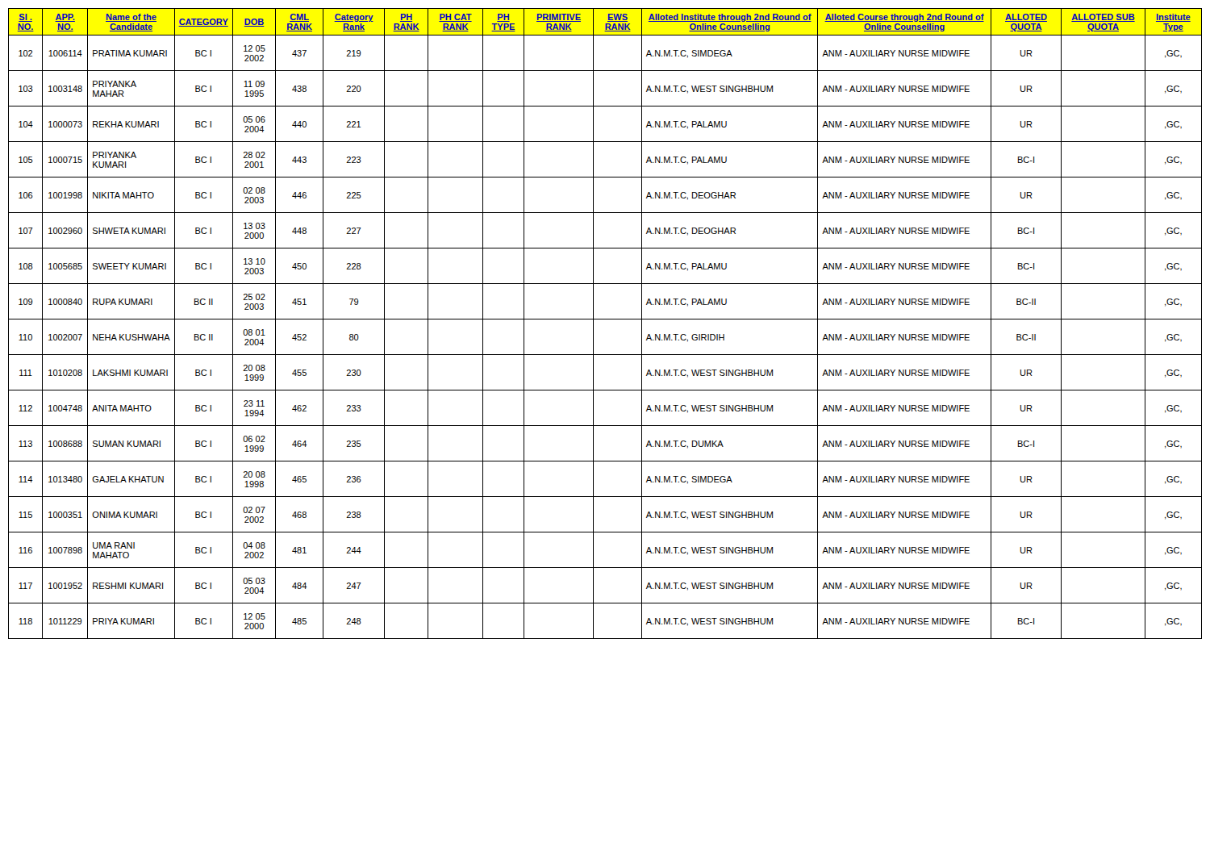| SI . NO. | APP. NO. | Name of the Candidate | CATEGORY | DOB | CML RANK | Category Rank | PH RANK | PH CAT RANK | PH TYPE | PRIMITIVE RANK | EWS RANK | Alloted Institute through 2nd Round of Online Counselling | Alloted Course through 2nd Round of Online Counselling | ALLOTED QUOTA | ALLOTED SUB QUOTA | Institute Type |
| --- | --- | --- | --- | --- | --- | --- | --- | --- | --- | --- | --- | --- | --- | --- | --- | --- |
| 102 | 1006114 | PRATIMA KUMARI | BC I | 12 05 2002 | 437 | 219 | | | | | | A.N.M.T.C, SIMDEGA | ANM - AUXILIARY NURSE MIDWIFE | UR | | ,GC, |
| 103 | 1003148 | PRIYANKA MAHAR | BC I | 11 09 1995 | 438 | 220 | | | | | | A.N.M.T.C, WEST SINGHBHUM | ANM - AUXILIARY NURSE MIDWIFE | UR | | ,GC, |
| 104 | 1000073 | REKHA KUMARI | BC I | 05 06 2004 | 440 | 221 | | | | | | A.N.M.T.C, PALAMU | ANM - AUXILIARY NURSE MIDWIFE | UR | | ,GC, |
| 105 | 1000715 | PRIYANKA KUMARI | BC I | 28 02 2001 | 443 | 223 | | | | | | A.N.M.T.C, PALAMU | ANM - AUXILIARY NURSE MIDWIFE | BC-I | | ,GC, |
| 106 | 1001998 | NIKITA MAHTO | BC I | 02 08 2003 | 446 | 225 | | | | | | A.N.M.T.C, DEOGHAR | ANM - AUXILIARY NURSE MIDWIFE | UR | | ,GC, |
| 107 | 1002960 | SHWETA KUMARI | BC I | 13 03 2000 | 448 | 227 | | | | | | A.N.M.T.C, DEOGHAR | ANM - AUXILIARY NURSE MIDWIFE | BC-I | | ,GC, |
| 108 | 1005685 | SWEETY KUMARI | BC I | 13 10 2003 | 450 | 228 | | | | | | A.N.M.T.C, PALAMU | ANM - AUXILIARY NURSE MIDWIFE | BC-I | | ,GC, |
| 109 | 1000840 | RUPA KUMARI | BC II | 25 02 2003 | 451 | 79 | | | | | | A.N.M.T.C, PALAMU | ANM - AUXILIARY NURSE MIDWIFE | BC-II | | ,GC, |
| 110 | 1002007 | NEHA KUSHWAHA | BC II | 08 01 2004 | 452 | 80 | | | | | | A.N.M.T.C, GIRIDIH | ANM - AUXILIARY NURSE MIDWIFE | BC-II | | ,GC, |
| 111 | 1010208 | LAKSHMI KUMARI | BC I | 20 08 1999 | 455 | 230 | | | | | | A.N.M.T.C, WEST SINGHBHUM | ANM - AUXILIARY NURSE MIDWIFE | UR | | ,GC, |
| 112 | 1004748 | ANITA MAHTO | BC I | 23 11 1994 | 462 | 233 | | | | | | A.N.M.T.C, WEST SINGHBHUM | ANM - AUXILIARY NURSE MIDWIFE | UR | | ,GC, |
| 113 | 1008688 | SUMAN KUMARI | BC I | 06 02 1999 | 464 | 235 | | | | | | A.N.M.T.C, DUMKA | ANM - AUXILIARY NURSE MIDWIFE | BC-I | | ,GC, |
| 114 | 1013480 | GAJELA KHATUN | BC I | 20 08 1998 | 465 | 236 | | | | | | A.N.M.T.C, SIMDEGA | ANM - AUXILIARY NURSE MIDWIFE | UR | | ,GC, |
| 115 | 1000351 | ONIMA KUMARI | BC I | 02 07 2002 | 468 | 238 | | | | | | A.N.M.T.C, WEST SINGHBHUM | ANM - AUXILIARY NURSE MIDWIFE | UR | | ,GC, |
| 116 | 1007898 | UMA RANI MAHATO | BC I | 04 08 2002 | 481 | 244 | | | | | | A.N.M.T.C, WEST SINGHBHUM | ANM - AUXILIARY NURSE MIDWIFE | UR | | ,GC, |
| 117 | 1001952 | RESHMI KUMARI | BC I | 05 03 2004 | 484 | 247 | | | | | | A.N.M.T.C, WEST SINGHBHUM | ANM - AUXILIARY NURSE MIDWIFE | UR | | ,GC, |
| 118 | 1011229 | PRIYA KUMARI | BC I | 12 05 2000 | 485 | 248 | | | | | | A.N.M.T.C, WEST SINGHBHUM | ANM - AUXILIARY NURSE MIDWIFE | BC-I | | ,GC, |